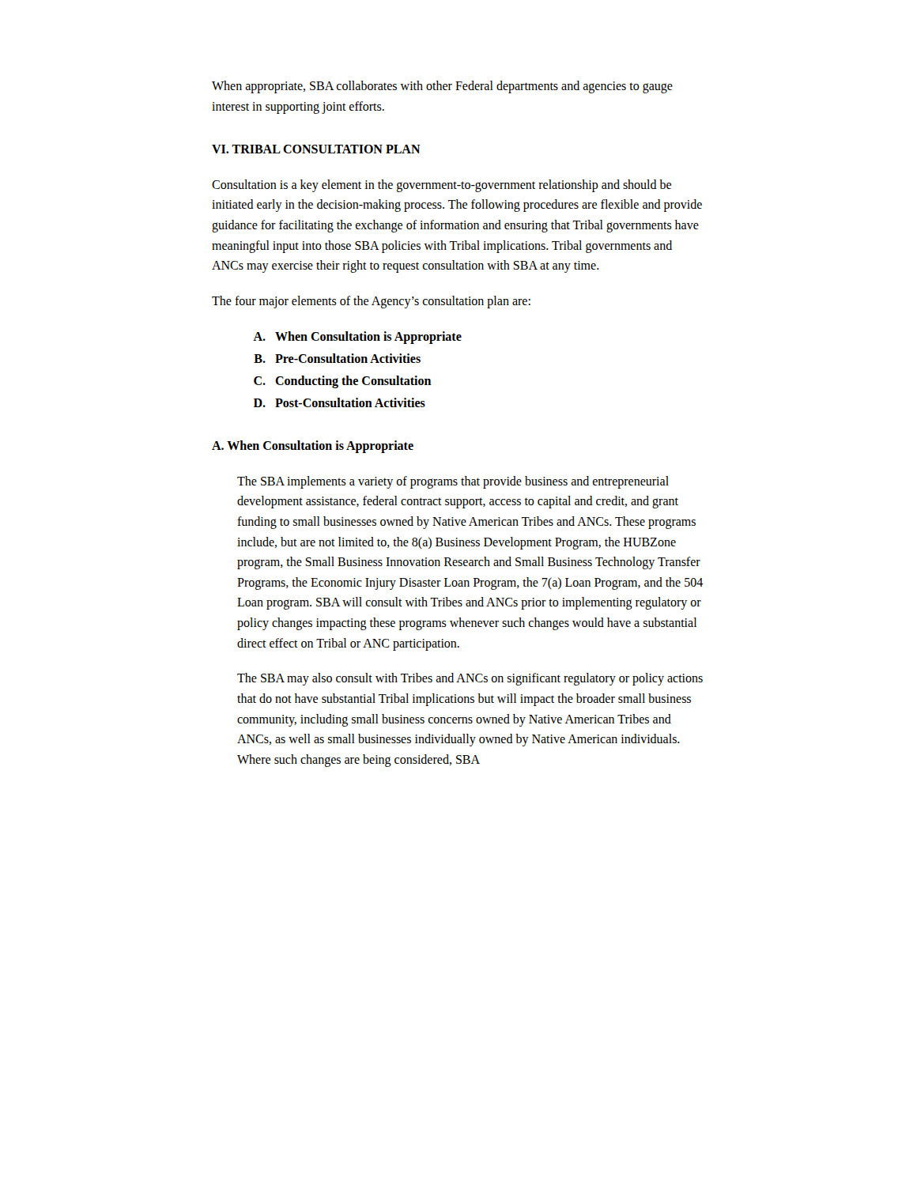When appropriate, SBA collaborates with other Federal departments and agencies to gauge interest in supporting joint efforts.
VI. TRIBAL CONSULTATION PLAN
Consultation is a key element in the government-to-government relationship and should be initiated early in the decision-making process. The following procedures are flexible and provide guidance for facilitating the exchange of information and ensuring that Tribal governments have meaningful input into those SBA policies with Tribal implications. Tribal governments and ANCs may exercise their right to request consultation with SBA at any time.
The four major elements of the Agency’s consultation plan are:
When Consultation is Appropriate
Pre-Consultation Activities
Conducting the Consultation
Post-Consultation Activities
A. When Consultation is Appropriate
The SBA implements a variety of programs that provide business and entrepreneurial development assistance, federal contract support, access to capital and credit, and grant funding to small businesses owned by Native American Tribes and ANCs. These programs include, but are not limited to, the 8(a) Business Development Program, the HUBZone program, the Small Business Innovation Research and Small Business Technology Transfer Programs, the Economic Injury Disaster Loan Program, the 7(a) Loan Program, and the 504 Loan program. SBA will consult with Tribes and ANCs prior to implementing regulatory or policy changes impacting these programs whenever such changes would have a substantial direct effect on Tribal or ANC participation.
The SBA may also consult with Tribes and ANCs on significant regulatory or policy actions that do not have substantial Tribal implications but will impact the broader small business community, including small business concerns owned by Native American Tribes and ANCs, as well as small businesses individually owned by Native American individuals. Where such changes are being considered, SBA